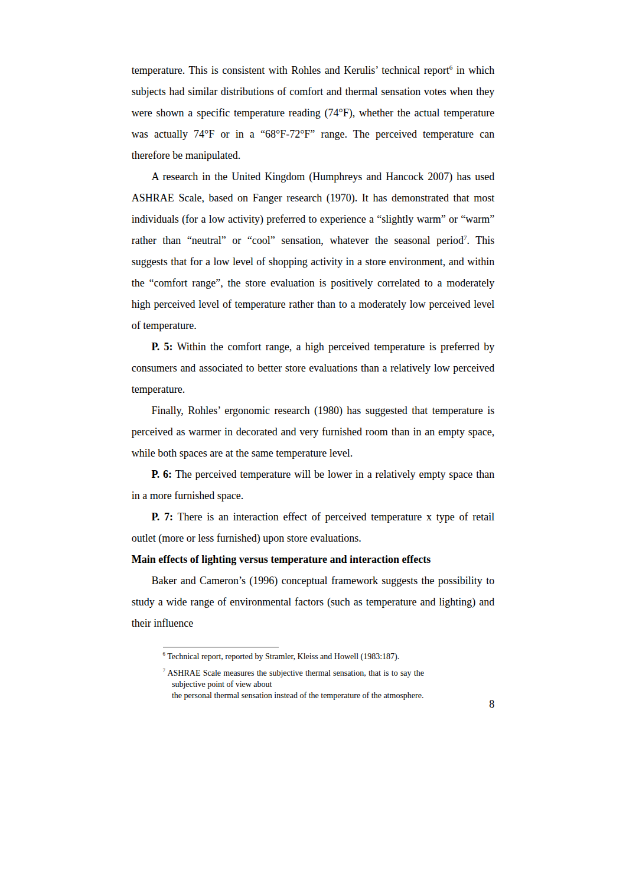temperature. This is consistent with Rohles and Kerulis’ technical report6 in which subjects had similar distributions of comfort and thermal sensation votes when they were shown a specific temperature reading (74°F), whether the actual temperature was actually 74°F or in a “68°F-72°F” range. The perceived temperature can therefore be manipulated.
A research in the United Kingdom (Humphreys and Hancock 2007) has used ASHRAE Scale, based on Fanger research (1970). It has demonstrated that most individuals (for a low activity) preferred to experience a “slightly warm” or “warm” rather than “neutral” or “cool” sensation, whatever the seasonal period7. This suggests that for a low level of shopping activity in a store environment, and within the “comfort range”, the store evaluation is positively correlated to a moderately high perceived level of temperature rather than to a moderately low perceived level of temperature.
P. 5: Within the comfort range, a high perceived temperature is preferred by consumers and associated to better store evaluations than a relatively low perceived temperature.
Finally, Rohles’ ergonomic research (1980) has suggested that temperature is perceived as warmer in decorated and very furnished room than in an empty space, while both spaces are at the same temperature level.
P. 6: The perceived temperature will be lower in a relatively empty space than in a more furnished space.
P. 7: There is an interaction effect of perceived temperature x type of retail outlet (more or less furnished) upon store evaluations.
Main effects of lighting versus temperature and interaction effects
Baker and Cameron’s (1996) conceptual framework suggests the possibility to study a wide range of environmental factors (such as temperature and lighting) and their influence
6 Technical report, reported by Stramler, Kleiss and Howell (1983:187).
7 ASHRAE Scale measures the subjective thermal sensation, that is to say the subjective point of view about the personal thermal sensation instead of the temperature of the atmosphere.
8